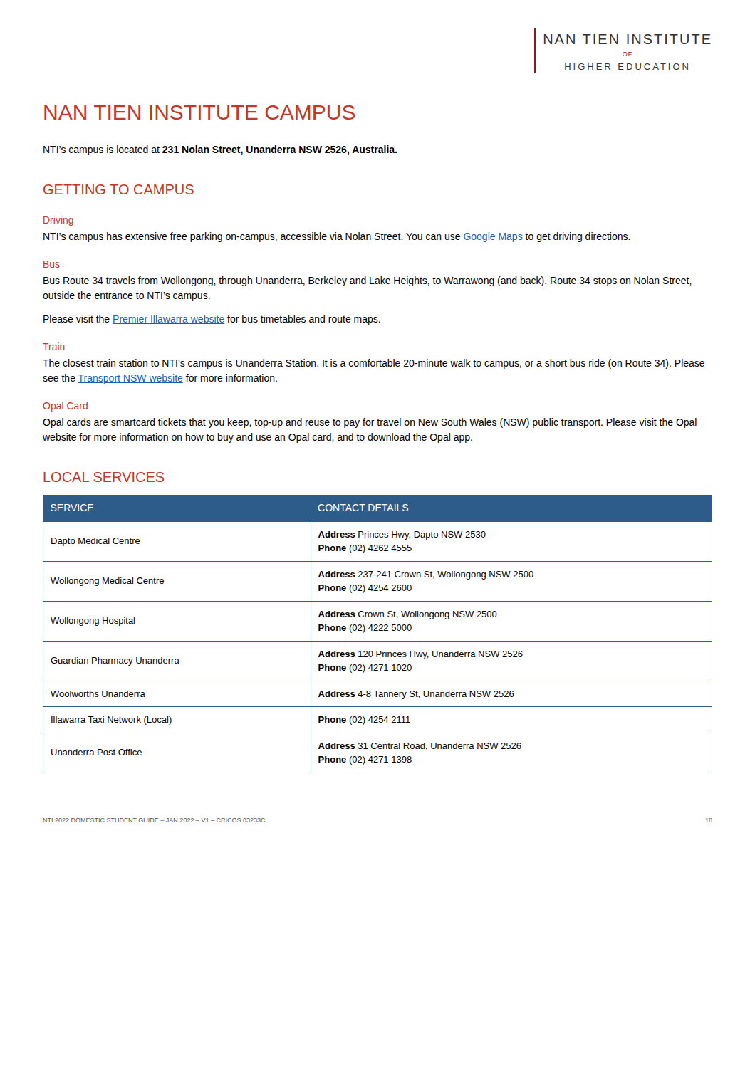NAN TIEN INSTITUTE
OF
HIGHER EDUCATION
NAN TIEN INSTITUTE CAMPUS
NTI’s campus is located at 231 Nolan Street, Unanderra NSW 2526, Australia.
GETTING TO CAMPUS
Driving
NTI’s campus has extensive free parking on-campus, accessible via Nolan Street. You can use Google Maps to get driving directions.
Bus
Bus Route 34 travels from Wollongong, through Unanderra, Berkeley and Lake Heights, to Warrawong (and back). Route 34 stops on Nolan Street, outside the entrance to NTI’s campus.
Please visit the Premier Illawarra website for bus timetables and route maps.
Train
The closest train station to NTI’s campus is Unanderra Station. It is a comfortable 20-minute walk to campus, or a short bus ride (on Route 34). Please see the Transport NSW website for more information.
Opal Card
Opal cards are smartcard tickets that you keep, top-up and reuse to pay for travel on New South Wales (NSW) public transport. Please visit the Opal website for more information on how to buy and use an Opal card, and to download the Opal app.
LOCAL SERVICES
| SERVICE | CONTACT DETAILS |
| --- | --- |
| Dapto Medical Centre | Address Princes Hwy, Dapto NSW 2530 Phone (02) 4262 4555 |
| Wollongong Medical Centre | Address 237-241 Crown St, Wollongong NSW 2500 Phone (02) 4254 2600 |
| Wollongong Hospital | Address Crown St, Wollongong NSW 2500 Phone (02) 4222 5000 |
| Guardian Pharmacy Unanderra | Address 120 Princes Hwy, Unanderra NSW 2526 Phone (02) 4271 1020 |
| Woolworths Unanderra | Address 4-8 Tannery St, Unanderra NSW 2526 |
| Illawarra Taxi Network (Local) | Phone (02) 4254 2111 |
| Unanderra Post Office | Address 31 Central Road, Unanderra NSW 2526 Phone (02) 4271 1398 |
NTI 2022 DOMESTIC STUDENT GUIDE – JAN 2022 – V1 – CRICOS 03233C 18